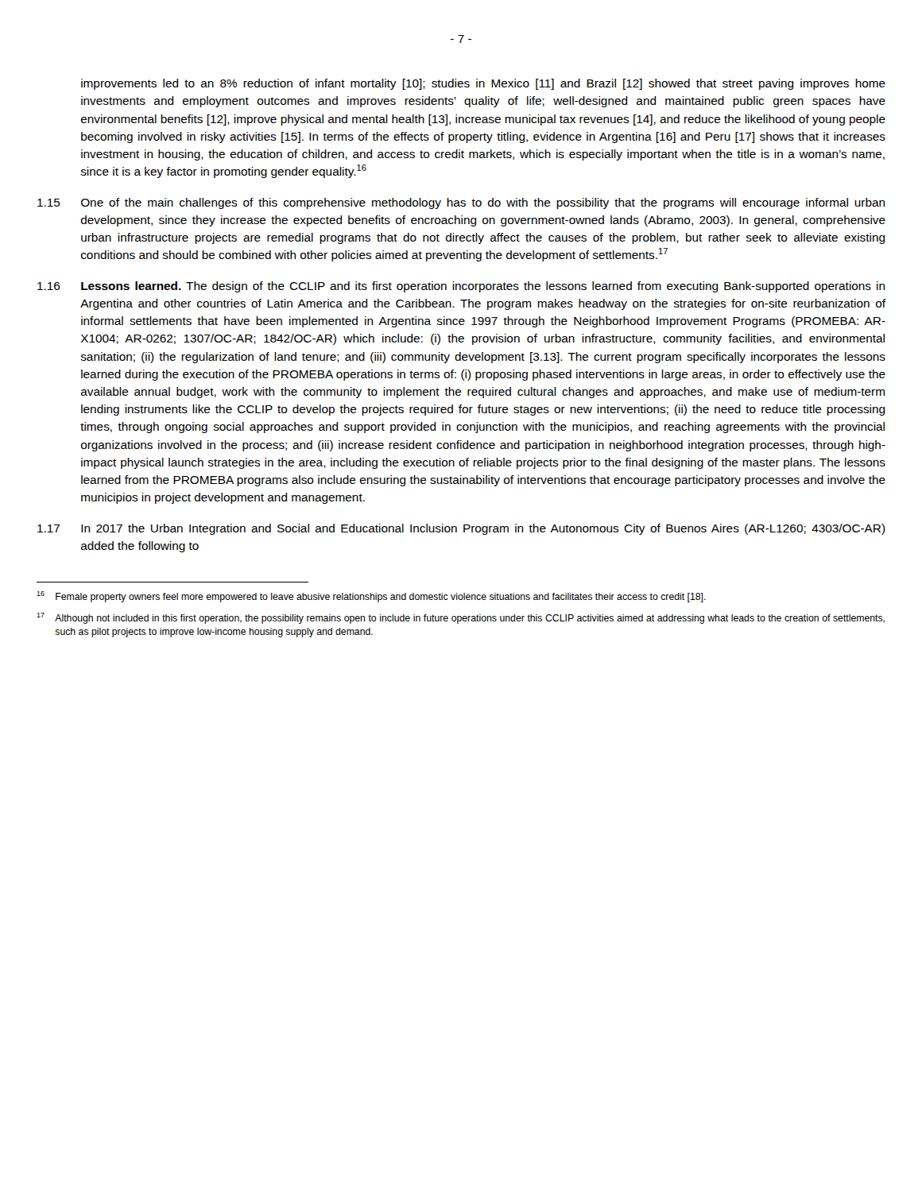- 7 -
improvements led to an 8% reduction of infant mortality [10]; studies in Mexico [11] and Brazil [12] showed that street paving improves home investments and employment outcomes and improves residents’ quality of life; well-designed and maintained public green spaces have environmental benefits [12], improve physical and mental health [13], increase municipal tax revenues [14], and reduce the likelihood of young people becoming involved in risky activities [15]. In terms of the effects of property titling, evidence in Argentina [16] and Peru [17] shows that it increases investment in housing, the education of children, and access to credit markets, which is especially important when the title is in a woman’s name, since it is a key factor in promoting gender equality.16
1.15
One of the main challenges of this comprehensive methodology has to do with the possibility that the programs will encourage informal urban development, since they increase the expected benefits of encroaching on government-owned lands (Abramo, 2003). In general, comprehensive urban infrastructure projects are remedial programs that do not directly affect the causes of the problem, but rather seek to alleviate existing conditions and should be combined with other policies aimed at preventing the development of settlements.17
1.16
Lessons learned. The design of the CCLIP and its first operation incorporates the lessons learned from executing Bank-supported operations in Argentina and other countries of Latin America and the Caribbean. The program makes headway on the strategies for on-site reurbanization of informal settlements that have been implemented in Argentina since 1997 through the Neighborhood Improvement Programs (PROMEBA: AR-X1004; AR-0262; 1307/OC-AR; 1842/OC-AR) which include: (i) the provision of urban infrastructure, community facilities, and environmental sanitation; (ii) the regularization of land tenure; and (iii) community development [3.13]. The current program specifically incorporates the lessons learned during the execution of the PROMEBA operations in terms of: (i) proposing phased interventions in large areas, in order to effectively use the available annual budget, work with the community to implement the required cultural changes and approaches, and make use of medium-term lending instruments like the CCLIP to develop the projects required for future stages or new interventions; (ii) the need to reduce title processing times, through ongoing social approaches and support provided in conjunction with the municipios, and reaching agreements with the provincial organizations involved in the process; and (iii) increase resident confidence and participation in neighborhood integration processes, through high-impact physical launch strategies in the area, including the execution of reliable projects prior to the final designing of the master plans. The lessons learned from the PROMEBA programs also include ensuring the sustainability of interventions that encourage participatory processes and involve the municipios in project development and management.
1.17
In 2017 the Urban Integration and Social and Educational Inclusion Program in the Autonomous City of Buenos Aires (AR-L1260; 4303/OC-AR) added the following to
16
Female property owners feel more empowered to leave abusive relationships and domestic violence situations and facilitates their access to credit [18].
17
Although not included in this first operation, the possibility remains open to include in future operations under this CCLIP activities aimed at addressing what leads to the creation of settlements, such as pilot projects to improve low-income housing supply and demand.